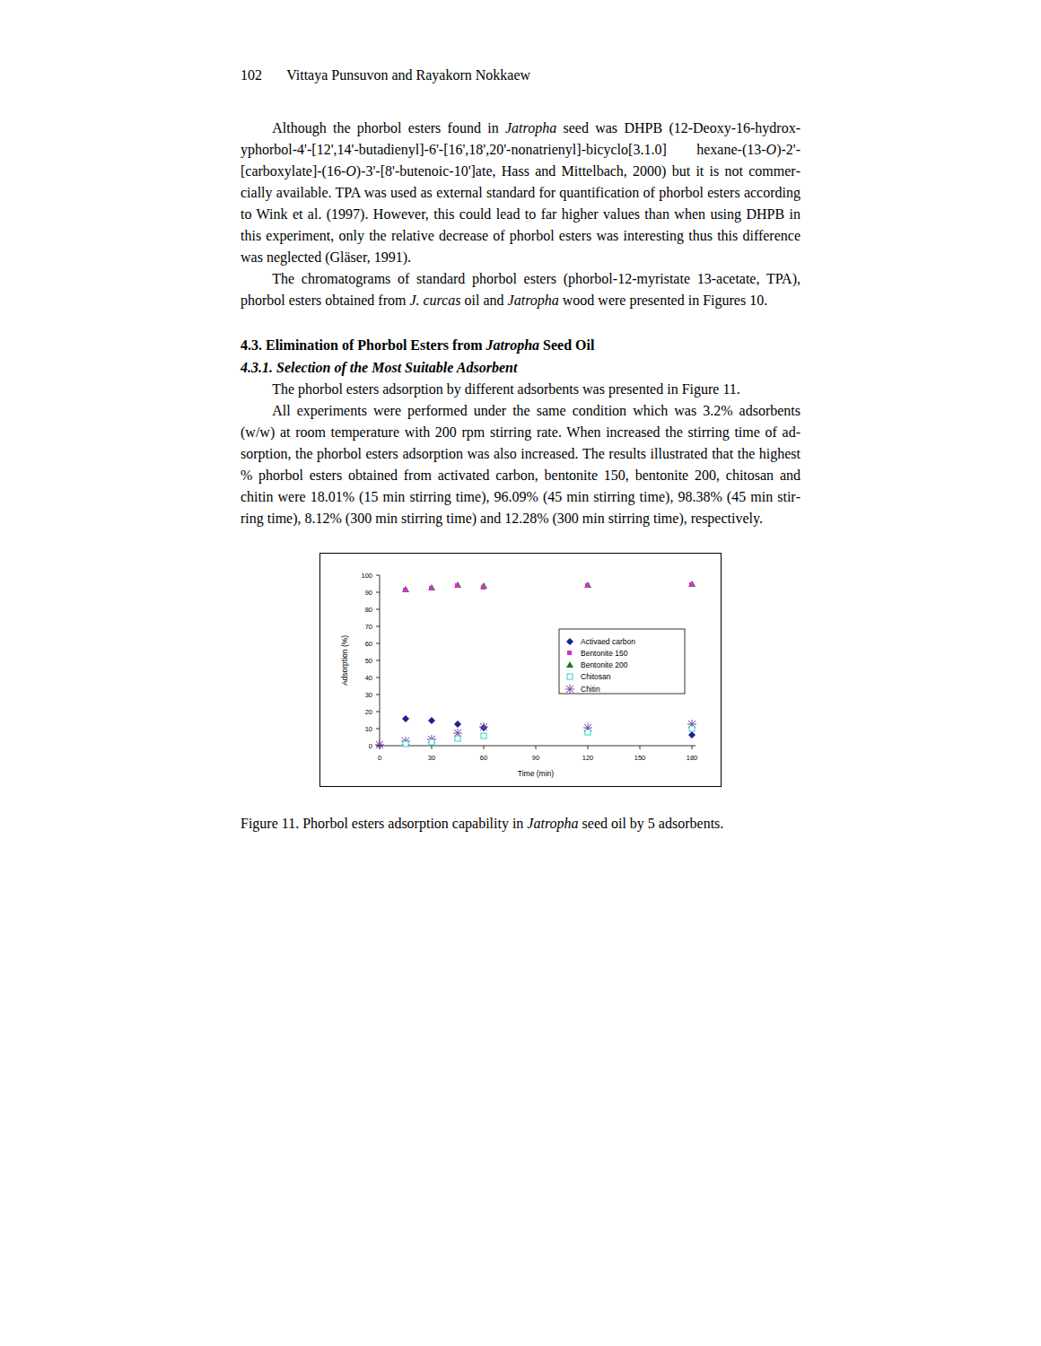102 Vittaya Punsuvon and Rayakorn Nokkaew
Although the phorbol esters found in Jatropha seed was DHPB (12-Deoxy-16-hydroxyphorbol-4'-[12',14'-butadienyl]-6'-[16',18',20'-nonatrienyl]-bicyclo[3.1.0] hexane-(13-O)-2'-[carboxylate]-(16-O)-3'-[8'-butenoic-10']ate, Hass and Mittelbach, 2000) but it is not commercially available. TPA was used as external standard for quantification of phorbol esters according to Wink et al. (1997). However, this could lead to far higher values than when using DHPB in this experiment, only the relative decrease of phorbol esters was interesting thus this difference was neglected (Gläser, 1991).
The chromatograms of standard phorbol esters (phorbol-12-myristate 13-acetate, TPA), phorbol esters obtained from J. curcas oil and Jatropha wood were presented in Figures 10.
4.3. Elimination of Phorbol Esters from Jatropha Seed Oil
4.3.1. Selection of the Most Suitable Adsorbent
The phorbol esters adsorption by different adsorbents was presented in Figure 11.
All experiments were performed under the same condition which was 3.2% adsorbents (w/w) at room temperature with 200 rpm stirring rate. When increased the stirring time of adsorption, the phorbol esters adsorption was also increased. The results illustrated that the highest % phorbol esters obtained from activated carbon, bentonite 150, bentonite 200, chitosan and chitin were 18.01% (15 min stirring time), 96.09% (45 min stirring time), 98.38% (45 min stirring time), 8.12% (300 min stirring time) and 12.28% (300 min stirring time), respectively.
0 10 20 30 40 50 60 70 80 90 100 0 30 60 90 120 150 180 Time (min) Adsorption (%) Activaed carbon Bentonite 150 Bentonite 200 Chitosan Chitin
Figure 11. Phorbol esters adsorption capability in Jatropha seed oil by 5 adsorbents.